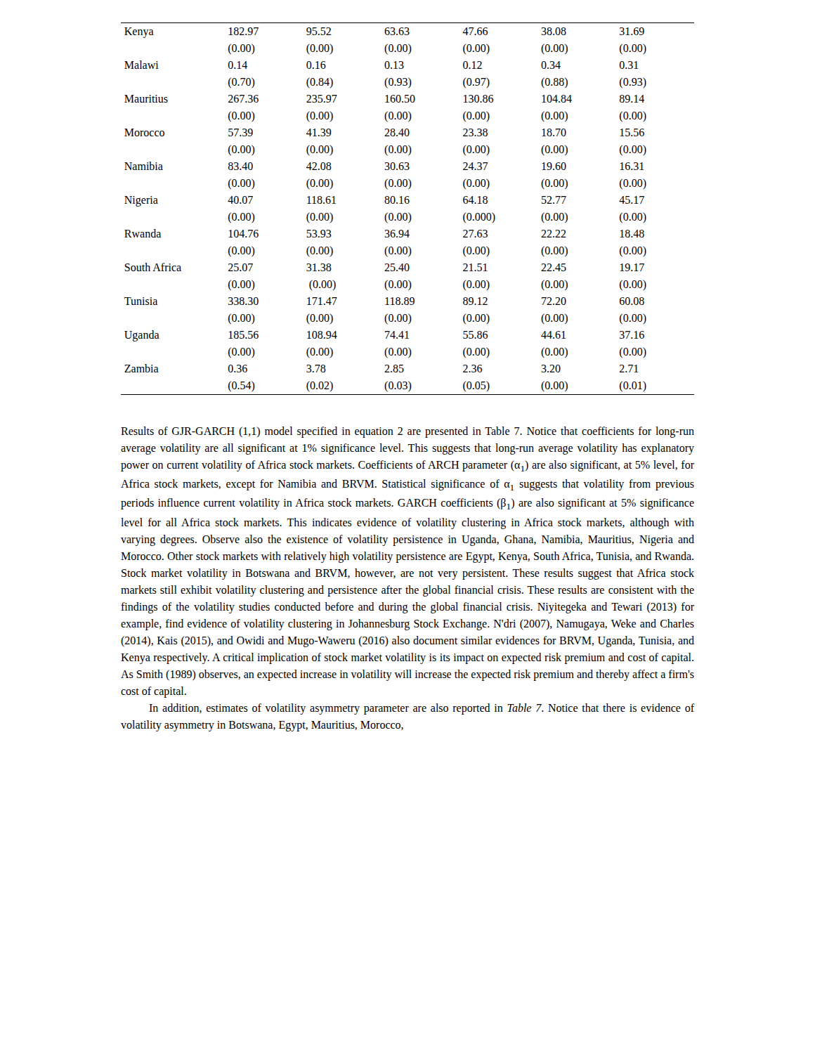| Kenya | 182.97 | 95.52 | 63.63 | 47.66 | 38.08 | 31.69 |
| | (0.00) | (0.00) | (0.00) | (0.00) | (0.00) | (0.00) |
| Malawi | 0.14 | 0.16 | 0.13 | 0.12 | 0.34 | 0.31 |
| | (0.70) | (0.84) | (0.93) | (0.97) | (0.88) | (0.93) |
| Mauritius | 267.36 | 235.97 | 160.50 | 130.86 | 104.84 | 89.14 |
| | (0.00) | (0.00) | (0.00) | (0.00) | (0.00) | (0.00) |
| Morocco | 57.39 | 41.39 | 28.40 | 23.38 | 18.70 | 15.56 |
| | (0.00) | (0.00) | (0.00) | (0.00) | (0.00) | (0.00) |
| Namibia | 83.40 | 42.08 | 30.63 | 24.37 | 19.60 | 16.31 |
| | (0.00) | (0.00) | (0.00) | (0.00) | (0.00) | (0.00) |
| Nigeria | 40.07 | 118.61 | 80.16 | 64.18 | 52.77 | 45.17 |
| | (0.00) | (0.00) | (0.00) | (0.000) | (0.00) | (0.00) |
| Rwanda | 104.76 | 53.93 | 36.94 | 27.63 | 22.22 | 18.48 |
| | (0.00) | (0.00) | (0.00) | (0.00) | (0.00) | (0.00) |
| South Africa | 25.07 | 31.38 | 25.40 | 21.51 | 22.45 | 19.17 |
| | (0.00) | (0.00) | (0.00) | (0.00) | (0.00) | (0.00) |
| Tunisia | 338.30 | 171.47 | 118.89 | 89.12 | 72.20 | 60.08 |
| | (0.00) | (0.00) | (0.00) | (0.00) | (0.00) | (0.00) |
| Uganda | 185.56 | 108.94 | 74.41 | 55.86 | 44.61 | 37.16 |
| | (0.00) | (0.00) | (0.00) | (0.00) | (0.00) | (0.00) |
| Zambia | 0.36 | 3.78 | 2.85 | 2.36 | 3.20 | 2.71 |
| | (0.54) | (0.02) | (0.03) | (0.05) | (0.00) | (0.01) |
Results of GJR-GARCH (1,1) model specified in equation 2 are presented in Table 7. Notice that coefficients for long-run average volatility are all significant at 1% significance level. This suggests that long-run average volatility has explanatory power on current volatility of Africa stock markets. Coefficients of ARCH parameter (α1) are also significant, at 5% level, for Africa stock markets, except for Namibia and BRVM. Statistical significance of α1 suggests that volatility from previous periods influence current volatility in Africa stock markets. GARCH coefficients (β1) are also significant at 5% significance level for all Africa stock markets. This indicates evidence of volatility clustering in Africa stock markets, although with varying degrees. Observe also the existence of volatility persistence in Uganda, Ghana, Namibia, Mauritius, Nigeria and Morocco. Other stock markets with relatively high volatility persistence are Egypt, Kenya, South Africa, Tunisia, and Rwanda. Stock market volatility in Botswana and BRVM, however, are not very persistent. These results suggest that Africa stock markets still exhibit volatility clustering and persistence after the global financial crisis. These results are consistent with the findings of the volatility studies conducted before and during the global financial crisis. Niyitegeka and Tewari (2013) for example, find evidence of volatility clustering in Johannesburg Stock Exchange. N'dri (2007), Namugaya, Weke and Charles (2014), Kais (2015), and Owidi and Mugo-Waweru (2016) also document similar evidences for BRVM, Uganda, Tunisia, and Kenya respectively. A critical implication of stock market volatility is its impact on expected risk premium and cost of capital. As Smith (1989) observes, an expected increase in volatility will increase the expected risk premium and thereby affect a firm's cost of capital.
In addition, estimates of volatility asymmetry parameter are also reported in Table 7. Notice that there is evidence of volatility asymmetry in Botswana, Egypt, Mauritius, Morocco,